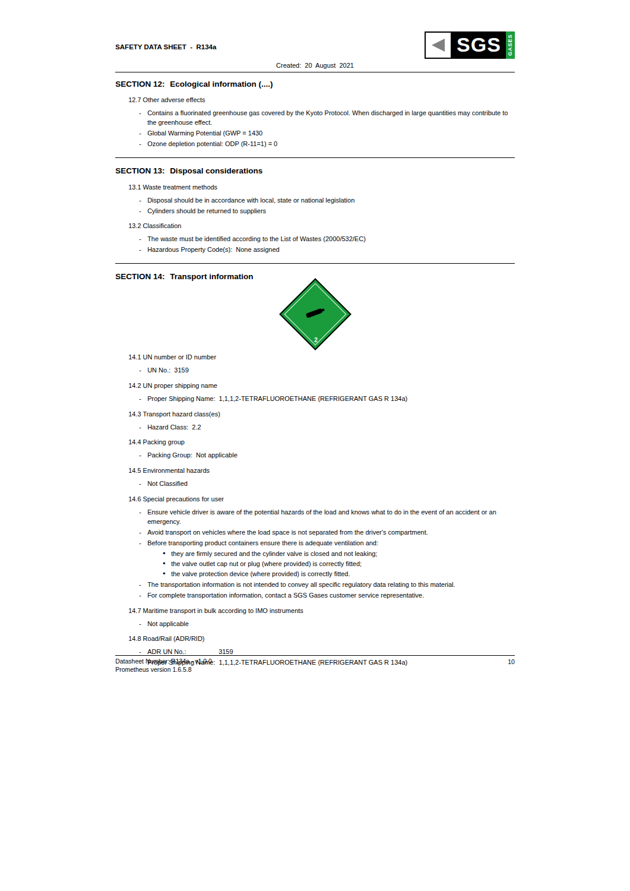SAFETY DATA SHEET - R134a
SGS
GASES
Created: 20 August 2021
SECTION 12: Ecological information (....)
12.7 Other adverse effects
Contains a fluorinated greenhouse gas covered by the Kyoto Protocol. When discharged in large quantities may contribute to the greenhouse effect.
Global Warming Potential (GWP = 1430
Ozone depletion potential: ODP (R-11=1) = 0
SECTION 13: Disposal considerations
13.1 Waste treatment methods
Disposal should be in accordance with local, state or national legislation
Cylinders should be returned to suppliers
13.2 Classification
The waste must be identified according to the List of Wastes (2000/532/EC)
Hazardous Property Code(s): None assigned
SECTION 14: Transport information
2
14.1 UN number or ID number
UN No.: 3159
14.2 UN proper shipping name
Proper Shipping Name: 1,1,1,2-TETRAFLUOROETHANE (REFRIGERANT GAS R 134a)
14.3 Transport hazard class(es)
Hazard Class: 2.2
14.4 Packing group
Packing Group: Not applicable
14.5 Environmental hazards
Not Classified
14.6 Special precautions for user
Ensure vehicle driver is aware of the potential hazards of the load and knows what to do in the event of an accident or an emergency.
Avoid transport on vehicles where the load space is not separated from the driver's compartment.
Before transporting product containers ensure there is adequate ventilation and:
they are firmly secured and the cylinder valve is closed and not leaking;
the valve outlet cap nut or plug (where provided) is correctly fitted;
the valve protection device (where provided) is correctly fitted.
The transportation information is not intended to convey all specific regulatory data relating to this material.
For complete transportation information, contact a SGS Gases customer service representative.
14.7 Maritime transport in bulk according to IMO instruments
Not applicable
14.8 Road/Rail (ADR/RID)
ADR UN No.: 3159
Proper Shipping Name: 1,1,1,2-TETRAFLUOROETHANE (REFRIGERANT GAS R 134a)
Datasheet Number: R134a - v1.0.0
Prometheus version 1.6.5.8
10